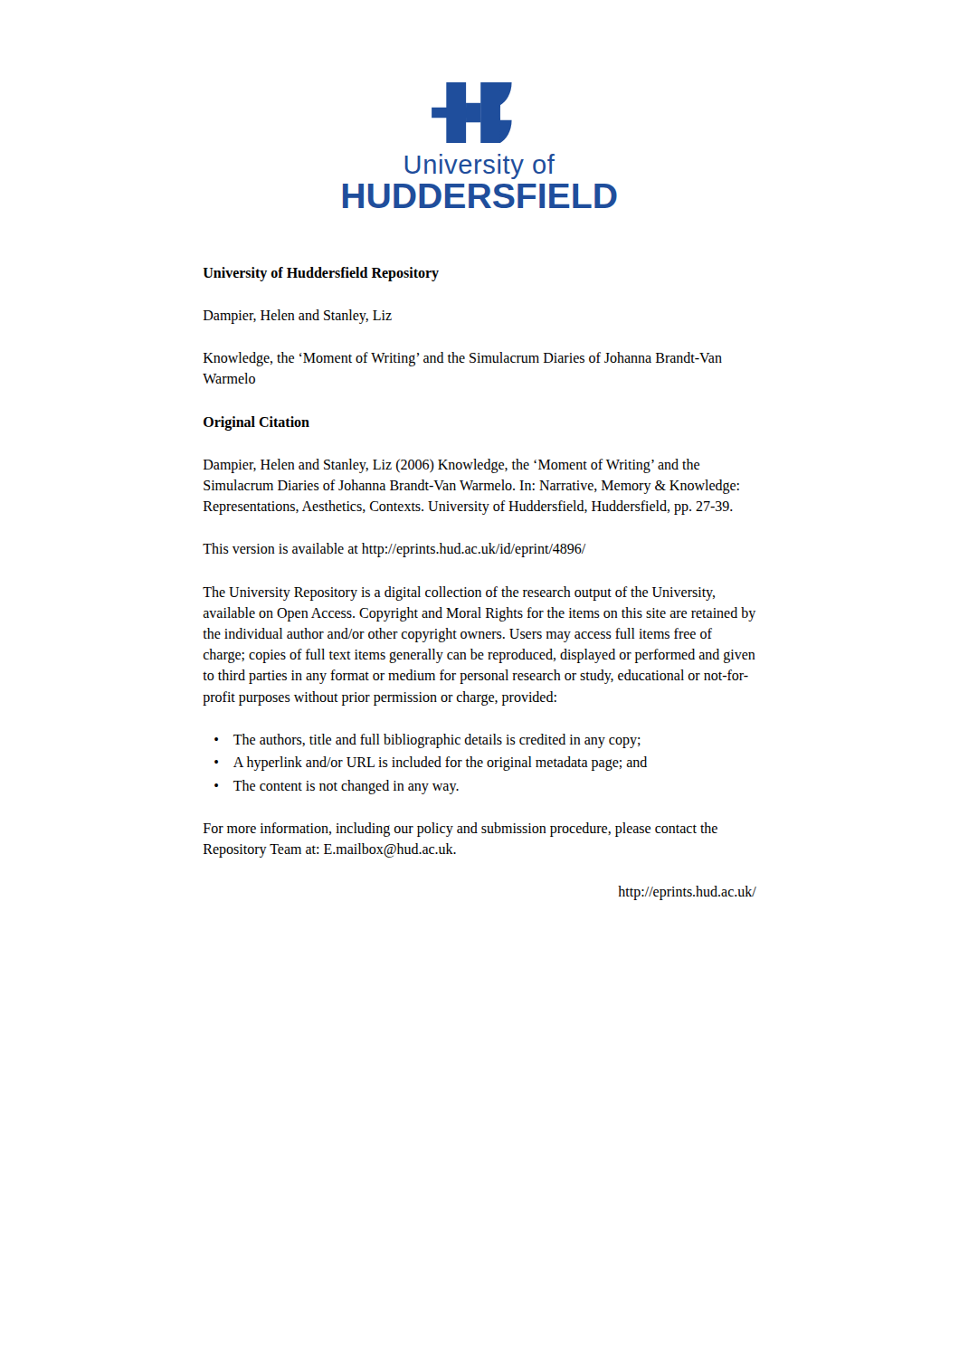University of HUDDERSFIELD
University of Huddersfield Repository
Dampier, Helen and Stanley, Liz
Knowledge, the ‘Moment of Writing’ and the Simulacrum Diaries of Johanna Brandt-Van Warmelo
Original Citation
Dampier, Helen and Stanley, Liz (2006) Knowledge, the ‘Moment of Writing’ and the Simulacrum Diaries of Johanna Brandt-Van Warmelo. In: Narrative, Memory & Knowledge: Representations, Aesthetics, Contexts. University of Huddersfield, Huddersfield, pp. 27-39.
This version is available at http://eprints.hud.ac.uk/id/eprint/4896/
The University Repository is a digital collection of the research output of the University, available on Open Access. Copyright and Moral Rights for the items on this site are retained by the individual author and/or other copyright owners. Users may access full items free of charge; copies of full text items generally can be reproduced, displayed or performed and given to third parties in any format or medium for personal research or study, educational or not-for-profit purposes without prior permission or charge, provided:
The authors, title and full bibliographic details is credited in any copy;
A hyperlink and/or URL is included for the original metadata page; and
The content is not changed in any way.
For more information, including our policy and submission procedure, please contact the Repository Team at: E.mailbox@hud.ac.uk.
http://eprints.hud.ac.uk/